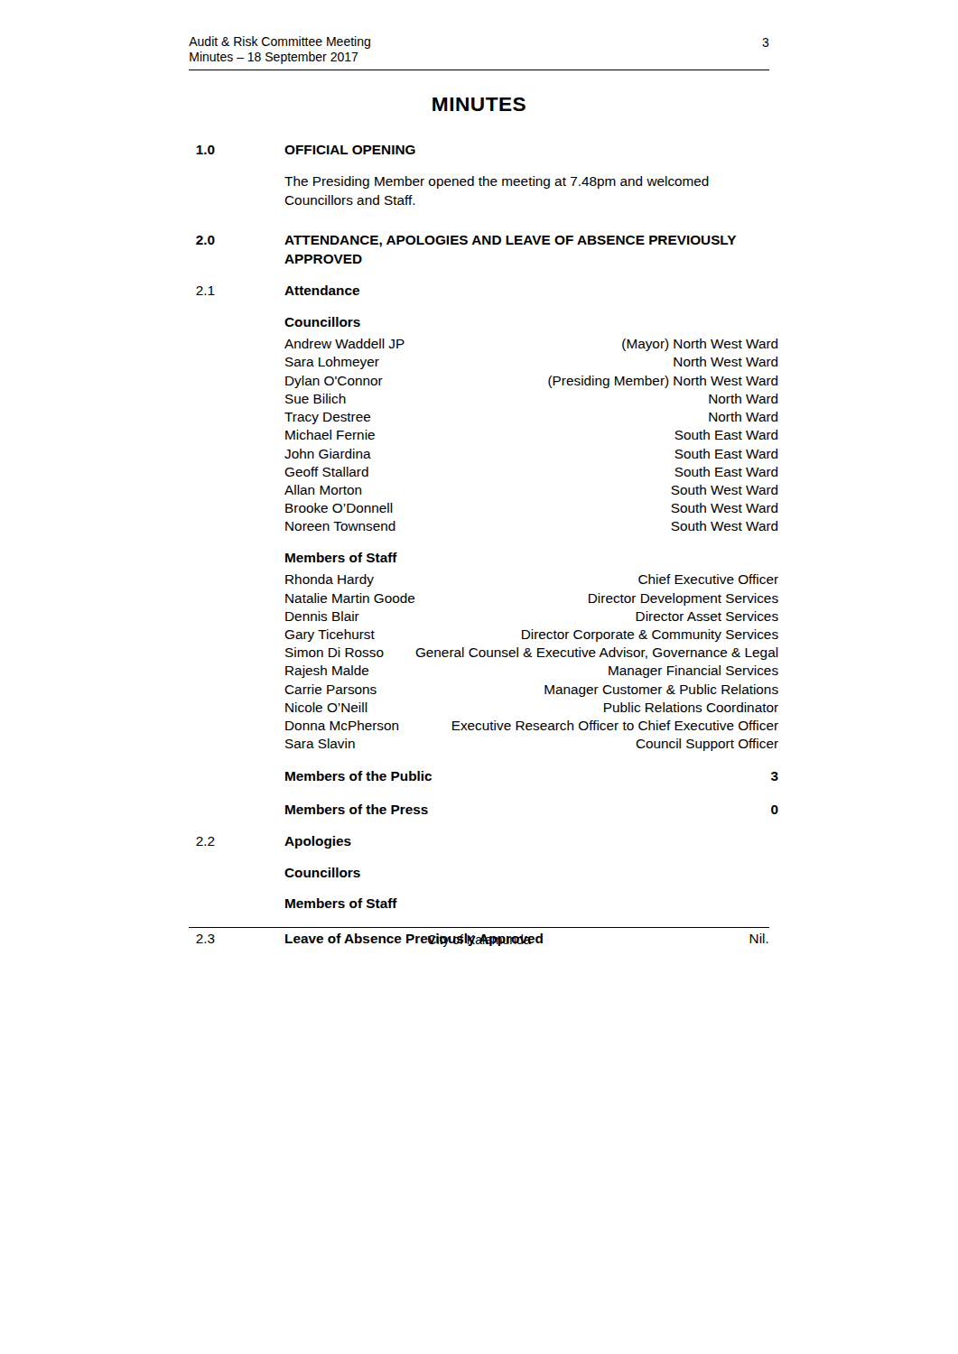Audit & Risk Committee Meeting
Minutes – 18 September 2017
3
MINUTES
1.0
Official Opening
The Presiding Member opened the meeting at 7.48pm and welcomed Councillors and Staff.
2.0
Attendance, Apologies and Leave of Absence Previously Approved
2.1
Attendance
Councillors
| Andrew Waddell JP | (Mayor) North West Ward |
| Sara Lohmeyer | North West Ward |
| Dylan O'Connor | (Presiding Member) North West Ward |
| Sue Bilich | North Ward |
| Tracy Destree | North Ward |
| Michael Fernie | South East Ward |
| John Giardina | South East Ward |
| Geoff Stallard | South East Ward |
| Allan Morton | South West Ward |
| Brooke O’Donnell | South West Ward |
| Noreen Townsend | South West Ward |
Members of Staff
| Rhonda Hardy | Chief Executive Officer |
| Natalie Martin Goode | Director Development Services |
| Dennis Blair | Director Asset Services |
| Gary Ticehurst | Director Corporate & Community Services |
| Simon Di Rosso | General Counsel & Executive Advisor, Governance & Legal |
| Rajesh Malde | Manager Financial Services |
| Carrie Parsons | Manager Customer & Public Relations |
| Nicole O’Neill | Public Relations Coordinator |
| Donna McPherson | Executive Research Officer to Chief Executive Officer |
| Sara Slavin | Council Support Officer |
Members of the Public 3
Members of the Press 0
2.2
Apologies
Councillors
Members of Staff
2.3
Leave of Absence Previously Approved
Nil.
City of Kalamunda